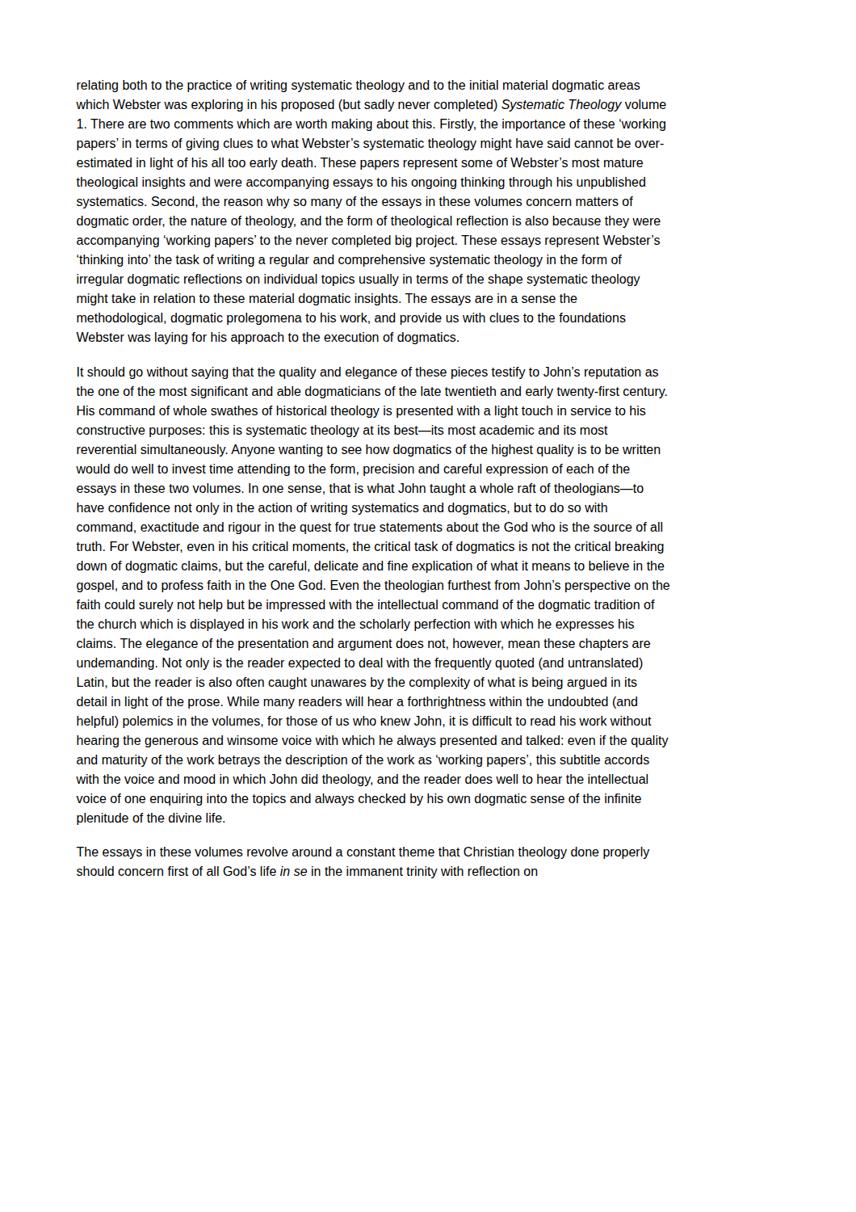relating both to the practice of writing systematic theology and to the initial material dogmatic areas which Webster was exploring in his proposed (but sadly never completed) Systematic Theology volume 1. There are two comments which are worth making about this. Firstly, the importance of these ‘working papers’ in terms of giving clues to what Webster’s systematic theology might have said cannot be over-estimated in light of his all too early death. These papers represent some of Webster’s most mature theological insights and were accompanying essays to his ongoing thinking through his unpublished systematics. Second, the reason why so many of the essays in these volumes concern matters of dogmatic order, the nature of theology, and the form of theological reflection is also because they were accompanying ‘working papers’ to the never completed big project. These essays represent Webster’s ‘thinking into’ the task of writing a regular and comprehensive systematic theology in the form of irregular dogmatic reflections on individual topics usually in terms of the shape systematic theology might take in relation to these material dogmatic insights. The essays are in a sense the methodological, dogmatic prolegomena to his work, and provide us with clues to the foundations Webster was laying for his approach to the execution of dogmatics.
It should go without saying that the quality and elegance of these pieces testify to John’s reputation as the one of the most significant and able dogmaticians of the late twentieth and early twenty-first century. His command of whole swathes of historical theology is presented with a light touch in service to his constructive purposes: this is systematic theology at its best—its most academic and its most reverential simultaneously. Anyone wanting to see how dogmatics of the highest quality is to be written would do well to invest time attending to the form, precision and careful expression of each of the essays in these two volumes. In one sense, that is what John taught a whole raft of theologians—to have confidence not only in the action of writing systematics and dogmatics, but to do so with command, exactitude and rigour in the quest for true statements about the God who is the source of all truth. For Webster, even in his critical moments, the critical task of dogmatics is not the critical breaking down of dogmatic claims, but the careful, delicate and fine explication of what it means to believe in the gospel, and to profess faith in the One God. Even the theologian furthest from John’s perspective on the faith could surely not help but be impressed with the intellectual command of the dogmatic tradition of the church which is displayed in his work and the scholarly perfection with which he expresses his claims. The elegance of the presentation and argument does not, however, mean these chapters are undemanding. Not only is the reader expected to deal with the frequently quoted (and untranslated) Latin, but the reader is also often caught unawares by the complexity of what is being argued in its detail in light of the prose. While many readers will hear a forthrightness within the undoubted (and helpful) polemics in the volumes, for those of us who knew John, it is difficult to read his work without hearing the generous and winsome voice with which he always presented and talked: even if the quality and maturity of the work betrays the description of the work as ‘working papers’, this subtitle accords with the voice and mood in which John did theology, and the reader does well to hear the intellectual voice of one enquiring into the topics and always checked by his own dogmatic sense of the infinite plenitude of the divine life.
The essays in these volumes revolve around a constant theme that Christian theology done properly should concern first of all God’s life in se in the immanent trinity with reflection on